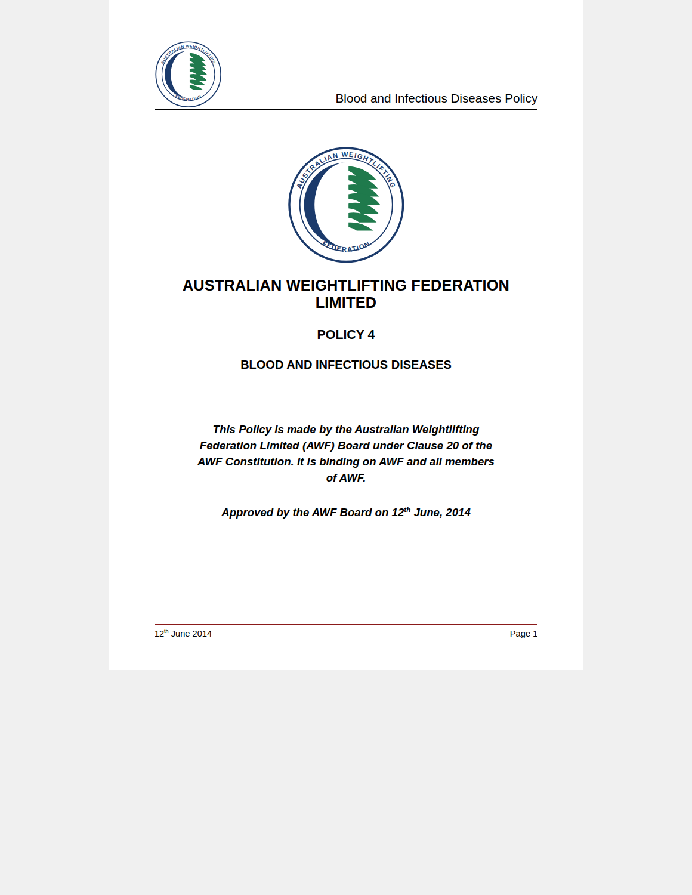AUSTRALIAN WEIGHTLIFTING FEDERATION
Blood and Infectious Diseases Policy
AUSTRALIAN WEIGHTLIFTING FEDERATION
AUSTRALIAN WEIGHTLIFTING FEDERATION LIMITED
POLICY 4
BLOOD AND INFECTIOUS DISEASES
This Policy is made by the Australian Weightlifting Federation Limited (AWF) Board under Clause 20 of the AWF Constitution. It is binding on AWF and all members of AWF.
Approved by the AWF Board on 12th June, 2014
12th June 2014 Page 1